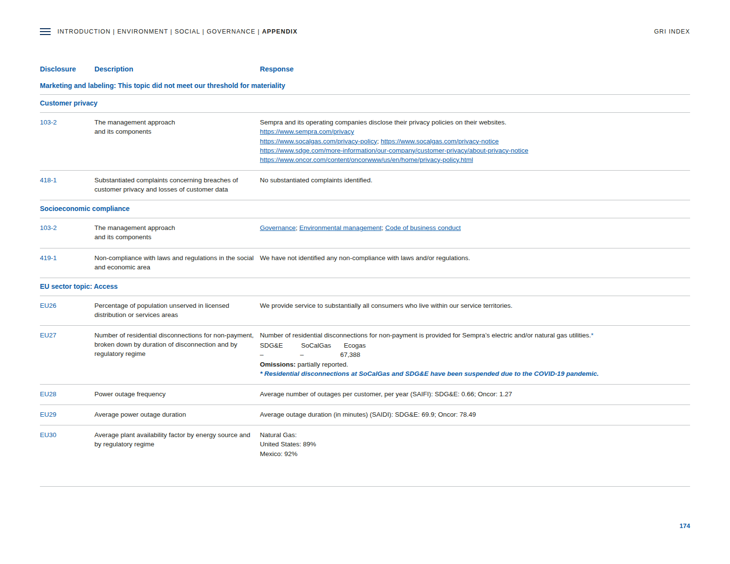INTRODUCTION | ENVIRONMENT | SOCIAL | GOVERNANCE | APPENDIX
GRI INDEX
| Disclosure | Description | Response |
| --- | --- | --- |
| Marketing and labeling: This topic did not meet our threshold for materiality |
| Customer privacy |
| 103-2 | The management approach and its components | Sempra and its operating companies disclose their privacy policies on their websites. https://www.sempra.com/privacy https://www.socalgas.com/privacy-policy ; https://www.socalgas.com/privacy-notice https://www.sdge.com/more-information/our-company/customer-privacy/about-privacy-notice https://www.oncor.com/content/oncorwww/us/en/home/privacy-policy.html |
| 418-1 | Substantiated complaints concerning breaches of customer privacy and losses of customer data | No substantiated complaints identified. |
| Socioeconomic compliance |
| 103-2 | The management approach and its components | Governance ; Environmental management ; Code of business conduct |
| 419-1 | Non-compliance with laws and regulations in the social and economic area | We have not identified any non-compliance with laws and/or regulations. |
| EU sector topic: Access |
| EU26 | Percentage of population unserved in licensed distribution or services areas | We provide service to substantially all consumers who live within our service territories. |
| EU27 | Number of residential disconnections for non-payment, broken down by duration of disconnection and by regulatory regime | Number of residential disconnections for non-payment is provided for Sempra’s electric and/or natural gas utilities. * SDG&E SoCalGas Ecogas – – 67,388 Omissions: partially reported. * Residential disconnections at SoCalGas and SDG&E have been suspended due to the COVID-19 pandemic. |
| EU28 | Power outage frequency | Average number of outages per customer, per year (SAIFI): SDG&E: 0.66; Oncor: 1.27 |
| EU29 | Average power outage duration | Average outage duration (in minutes) (SAIDI): SDG&E: 69.9; Oncor: 78.49 |
| EU30 | Average plant availability factor by energy source and by regulatory regime | Natural Gas: United States: 89% Mexico: 92% |
174